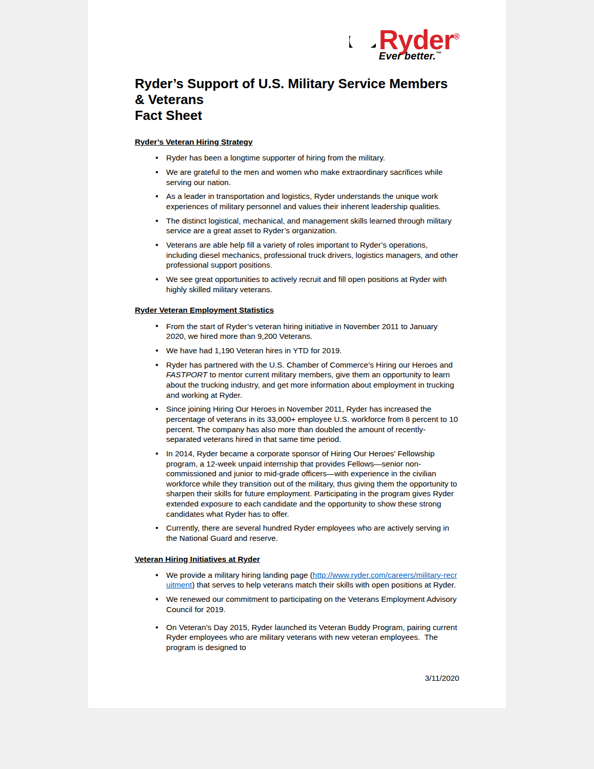Ryder® Ever better.™
Ryder’s Support of U.S. Military Service Members & Veterans
Fact Sheet
Ryder’s Veteran Hiring Strategy
Ryder has been a longtime supporter of hiring from the military.
We are grateful to the men and women who make extraordinary sacrifices while serving our nation.
As a leader in transportation and logistics, Ryder understands the unique work experiences of military personnel and values their inherent leadership qualities.
The distinct logistical, mechanical, and management skills learned through military service are a great asset to Ryder’s organization.
Veterans are able help fill a variety of roles important to Ryder’s operations, including diesel mechanics, professional truck drivers, logistics managers, and other professional support positions.
We see great opportunities to actively recruit and fill open positions at Ryder with highly skilled military veterans.
Ryder Veteran Employment Statistics
From the start of Ryder’s veteran hiring initiative in November 2011 to January 2020, we hired more than 9,200 Veterans.
We have had 1,190 Veteran hires in YTD for 2019.
Ryder has partnered with the U.S. Chamber of Commerce’s Hiring our Heroes and FASTPORT to mentor current military members, give them an opportunity to learn about the trucking industry, and get more information about employment in trucking and working at Ryder.
Since joining Hiring Our Heroes in November 2011, Ryder has increased the percentage of veterans in its 33,000+ employee U.S. workforce from 8 percent to 10 percent. The company has also more than doubled the amount of recently-separated veterans hired in that same time period.
In 2014, Ryder became a corporate sponsor of Hiring Our Heroes’ Fellowship program, a 12-week unpaid internship that provides Fellows—senior non-commissioned and junior to mid-grade officers—with experience in the civilian workforce while they transition out of the military, thus giving them the opportunity to sharpen their skills for future employment. Participating in the program gives Ryder extended exposure to each candidate and the opportunity to show these strong candidates what Ryder has to offer.
Currently, there are several hundred Ryder employees who are actively serving in the National Guard and reserve.
Veteran Hiring Initiatives at Ryder
We provide a military hiring landing page (http://www.ryder.com/careers/military-recruitment) that serves to help veterans match their skills with open positions at Ryder.
We renewed our commitment to participating on the Veterans Employment Advisory Council for 2019.
On Veteran’s Day 2015, Ryder launched its Veteran Buddy Program, pairing current Ryder employees who are military veterans with new veteran employees. The program is designed to
3/11/2020